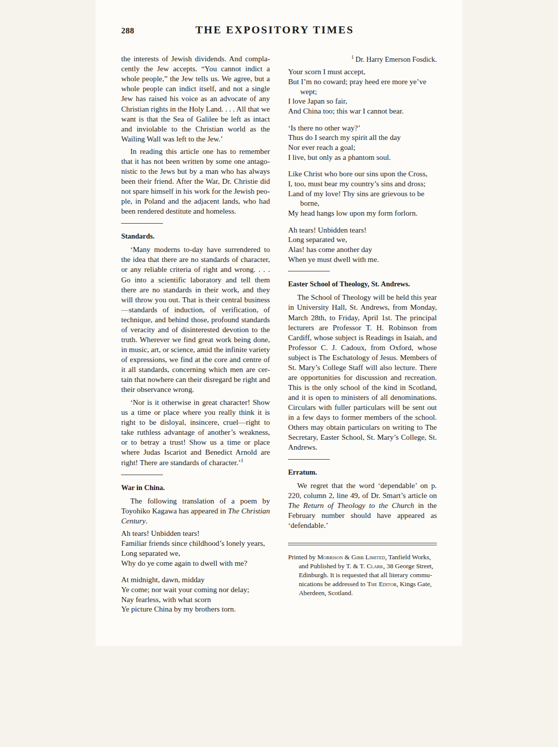288 THE EXPOSITORY TIMES
the interests of Jewish dividends. And complacently the Jew accepts. “You cannot indict a whole people,” the Jew tells us. We agree, but a whole people can indict itself, and not a single Jew has raised his voice as an advocate of any Christian rights in the Holy Land. . . . All that we want is that the Sea of Galilee be left as intact and inviolable to the Christian world as the Wailing Wall was left to the Jew.’
In reading this article one has to remember that it has not been written by some one antagonistic to the Jews but by a man who has always been their friend. After the War, Dr. Christie did not spare himself in his work for the Jewish people, in Poland and the adjacent lands, who had been rendered destitute and homeless.
Standards.
‘Many moderns to-day have surrendered to the idea that there are no standards of character, or any reliable criteria of right and wrong. . . . Go into a scientific laboratory and tell them there are no standards in their work, and they will throw you out. That is their central business—standards of induction, of verification, of technique, and behind those, profound standards of veracity and of disinterested devotion to the truth. Wherever we find great work being done, in music, art, or science, amid the infinite variety of expressions, we find at the core and centre of it all standards, concerning which men are certain that nowhere can their disregard be right and their observance wrong.
‘Nor is it otherwise in great character! Show us a time or place where you really think it is right to be disloyal, insincere, cruel—right to take ruthless advantage of another’s weakness, or to betray a trust! Show us a time or place where Judas Iscariot and Benedict Arnold are right! There are standards of character.’1
War in China.
The following translation of a poem by Toyohiko Kagawa has appeared in The Christian Century.
Ah tears! Unbidden tears!
Familiar friends since childhood’s lonely years,
Long separated we,
Why do ye come again to dwell with me?
At midnight, dawn, midday
Ye come; nor wait your coming nor delay;
Nay fearless, with what scorn
Ye picture China by my brothers torn.
1 Dr. Harry Emerson Fosdick.
Your scorn I must accept,
But I’m no coward; pray heed ere more ye’ve
wept; I love Japan so fair,
And China too; this war I cannot bear.
‘Is there no other way?’
Thus do I search my spirit all the day
Nor ever reach a goal;
I live, but only as a phantom soul.
Like Christ who bore our sins upon the Cross,
I, too, must bear my country’s sins and dross;
Land of my love! Thy sins are grievous to be
borne, My head hangs low upon my form forlorn.
Ah tears! Unbidden tears!
Long separated we,
Alas! has come another day
When ye must dwell with me.
Easter School of Theology, St. Andrews.
The School of Theology will be held this year in University Hall, St. Andrews, from Monday, March 28th, to Friday, April 1st. The principal lecturers are Professor T. H. Robinson from Cardiff, whose subject is Readings in Isaiah, and Professor C. J. Cadoux, from Oxford, whose subject is The Eschatology of Jesus. Members of St. Mary’s College Staff will also lecture. There are opportunities for discussion and recreation. This is the only school of the kind in Scotland, and it is open to ministers of all denominations. Circulars with fuller particulars will be sent out in a few days to former members of the school. Others may obtain particulars on writing to The Secretary, Easter School, St. Mary’s College, St. Andrews.
Erratum.
We regret that the word ‘dependable’ on p. 220, column 2, line 49, of Dr. Smart’s article on The Return of Theology to the Church in the February number should have appeared as ‘defendable.’
Printed by Morrison & Gibb Limited, Tanfield Works, and Published by T. & T. Clark, 38 George Street, Edinburgh. It is requested that all literary communications be addressed to The Editor, Kings Gate, Aberdeen, Scotland.